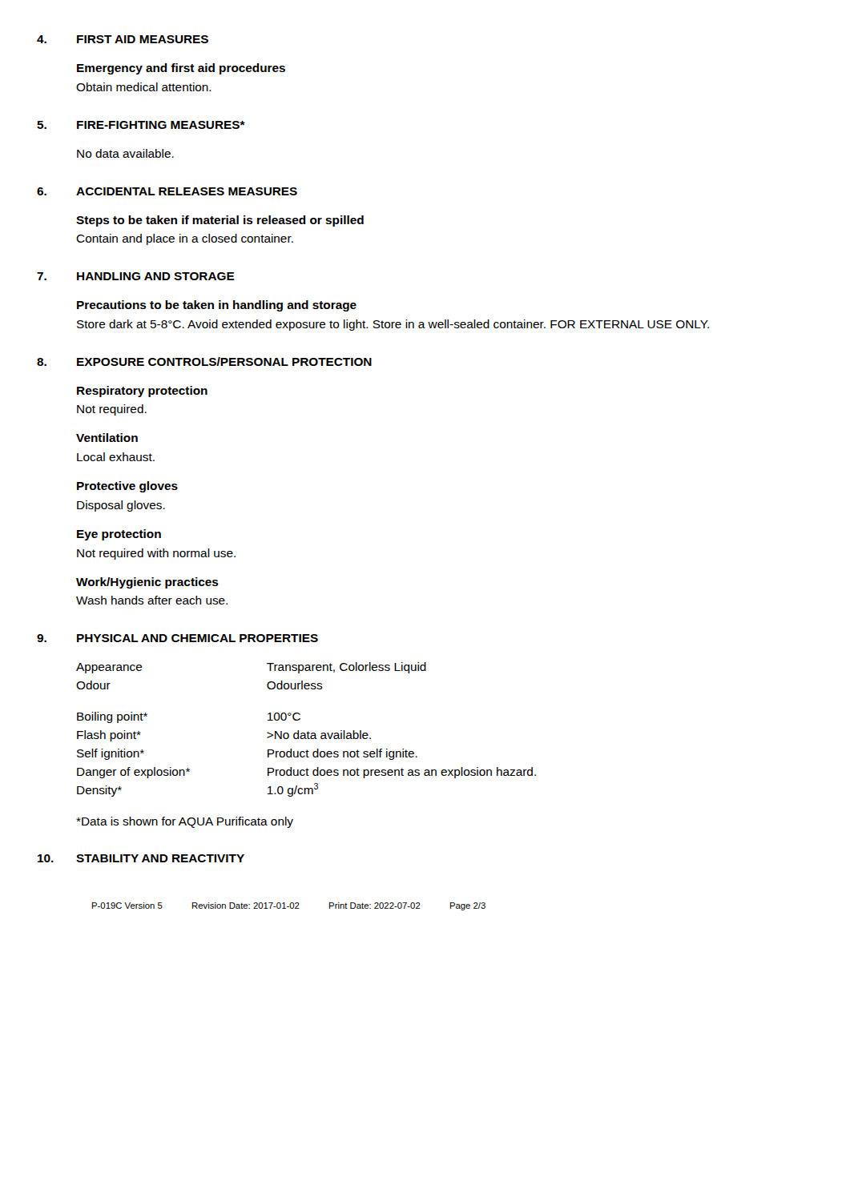4. FIRST AID MEASURES
Emergency and first aid procedures
Obtain medical attention.
5. FIRE-FIGHTING MEASURES*
No data available.
6. ACCIDENTAL RELEASES MEASURES
Steps to be taken if material is released or spilled
Contain and place in a closed container.
7. HANDLING AND STORAGE
Precautions to be taken in handling and storage
Store dark at 5-8°C. Avoid extended exposure to light. Store in a well-sealed container. FOR EXTERNAL USE ONLY.
8. EXPOSURE CONTROLS/PERSONAL PROTECTION
Respiratory protection
Not required.
Ventilation
Local exhaust.
Protective gloves
Disposal gloves.
Eye protection
Not required with normal use.
Work/Hygienic practices
Wash hands after each use.
9. PHYSICAL AND CHEMICAL PROPERTIES
| Appearance | Transparent, Colorless Liquid |
| Odour | Odourless |
| Boiling point* | 100°C |
| Flash point* | >No data available. |
| Self ignition* | Product does not self ignite. |
| Danger of explosion* | Product does not present as an explosion hazard. |
| Density* | 1.0 g/cm 3 |
*Data is shown for AQUA Purificata only
10. STABILITY AND REACTIVITY
P-019C Version 5 Revision Date: 2017-01-02 Print Date: 2022-07-02 Page 2/3